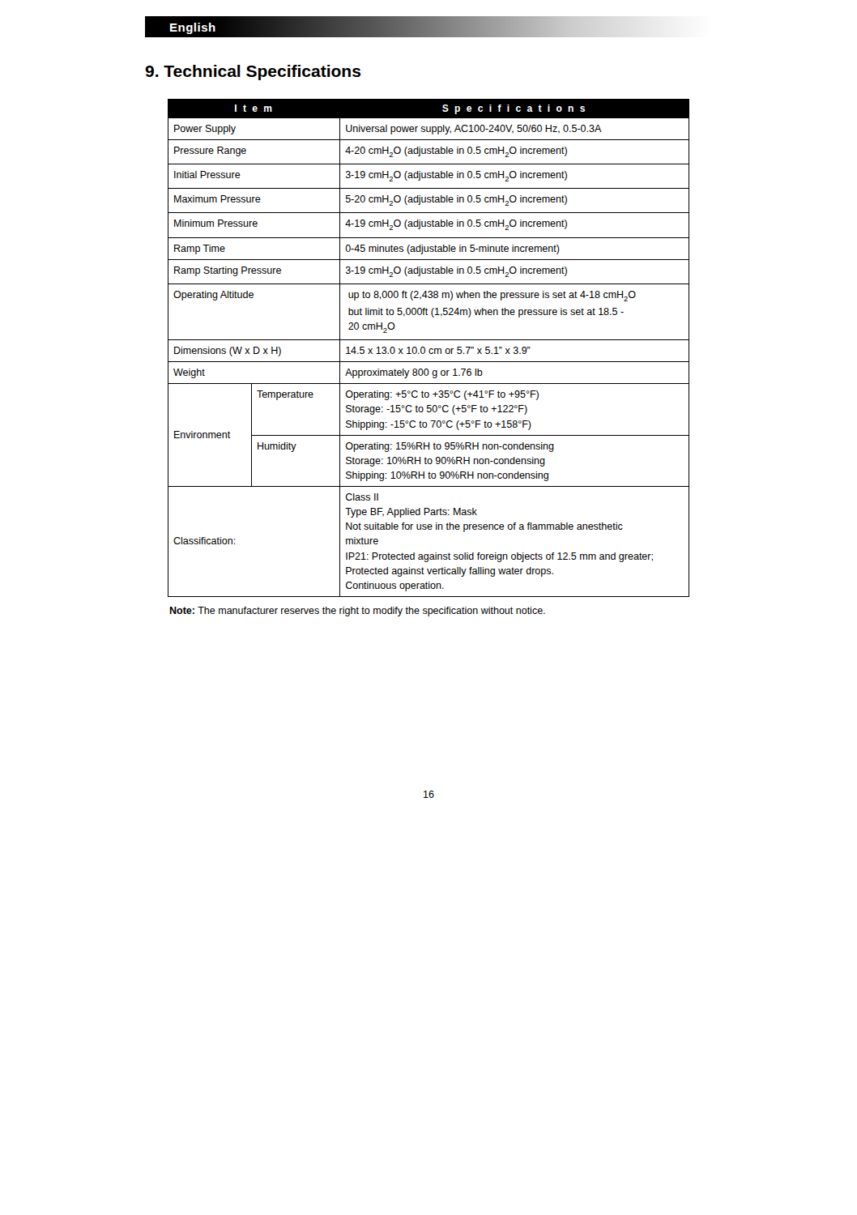English
9. Technical Specifications
| I t e m | S p e c i f i c a t i o n s |
| --- | --- |
| Power Supply | Universal power supply, AC100-240V, 50/60 Hz, 0.5-0.3A |
| Pressure Range | 4-20 cmH 2 O (adjustable in 0.5 cmH 2 O increment) |
| Initial Pressure | 3-19 cmH 2 O (adjustable in 0.5 cmH 2 O increment) |
| Maximum Pressure | 5-20 cmH 2 O (adjustable in 0.5 cmH 2 O increment) |
| Minimum Pressure | 4-19 cmH 2 O (adjustable in 0.5 cmH 2 O increment) |
| Ramp Time | 0-45 minutes (adjustable in 5-minute increment) |
| Ramp Starting Pressure | 3-19 cmH 2 O (adjustable in 0.5 cmH 2 O increment) |
| Operating Altitude | up to 8,000 ft (2,438 m) when the pressure is set at 4-18 cmH 2 O but limit to 5,000ft (1,524m) when the pressure is set at 18.5 - 20 cmH 2 O |
| Dimensions (W x D x H) | 14.5 x 13.0 x 10.0 cm or 5.7” x 5.1” x 3.9” |
| Weight | Approximately 800 g or 1.76 lb |
| Environment | Temperature | Operating: +5°C to +35°C (+41°F to +95°F) Storage: -15°C to 50°C (+5°F to +122°F) Shipping: -15°C to 70°C (+5°F to +158°F) |
| Humidity | Operating: 15%RH to 95%RH non-condensing Storage: 10%RH to 90%RH non-condensing Shipping: 10%RH to 90%RH non-condensing |
| Classification: | Class II Type BF, Applied Parts: Mask Not suitable for use in the presence of a flammable anesthetic mixture IP21: Protected against solid foreign objects of 12.5 mm and greater; Protected against vertically falling water drops. Continuous operation. |
Note: The manufacturer reserves the right to modify the specification without notice.
16